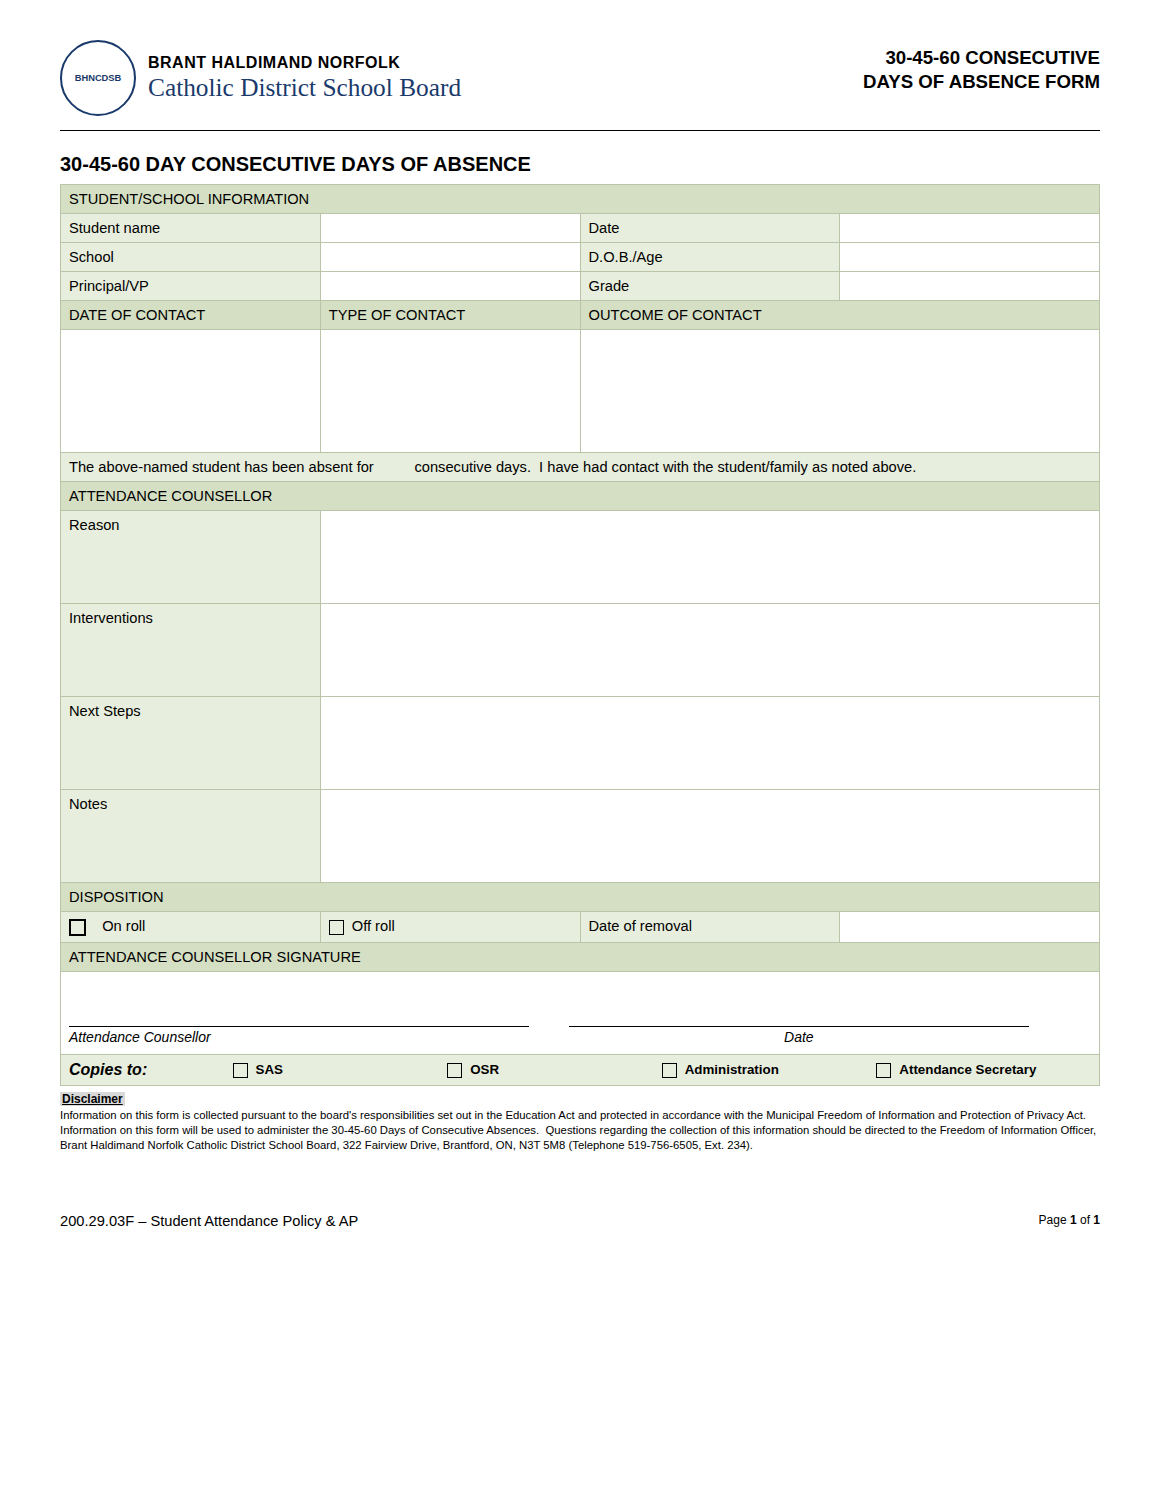BHNCDSB
BRANT HALDIMAND NORFOLK
Catholic District School Board
30-45-60 CONSECUTIVE
DAYS OF ABSENCE FORM
30-45-60 DAY CONSECUTIVE DAYS OF ABSENCE
| STUDENT/SCHOOL INFORMATION |
| Student name | | Date | |
| School | | D.O.B./Age | |
| Principal/VP | | Grade | |
| DATE OF CONTACT | TYPE OF CONTACT | OUTCOME OF CONTACT |
| The above-named student has been absent for consecutive days. I have had contact with the student/family as noted above. |
| ATTENDANCE COUNSELLOR |
| Reason | |
| Interventions | |
| Next Steps | |
| Notes | |
| DISPOSITION |
| On roll | Off roll | Date of removal | |
| ATTENDANCE COUNSELLOR SIGNATURE |
| Attendance Counsellor Date |
| Copies to: SAS OSR Administration Attendance Secretary |
Disclaimer
Information on this form is collected pursuant to the board's responsibilities set out in the Education Act and protected in accordance with the Municipal Freedom of Information and Protection of Privacy Act. Information on this form will be used to administer the 30-45-60 Days of Consecutive Absences. Questions regarding the collection of this information should be directed to the Freedom of Information Officer, Brant Haldimand Norfolk Catholic District School Board, 322 Fairview Drive, Brantford, ON, N3T 5M8 (Telephone 519-756-6505, Ext. 234).
200.29.03F – Student Attendance Policy & AP
Page 1 of 1